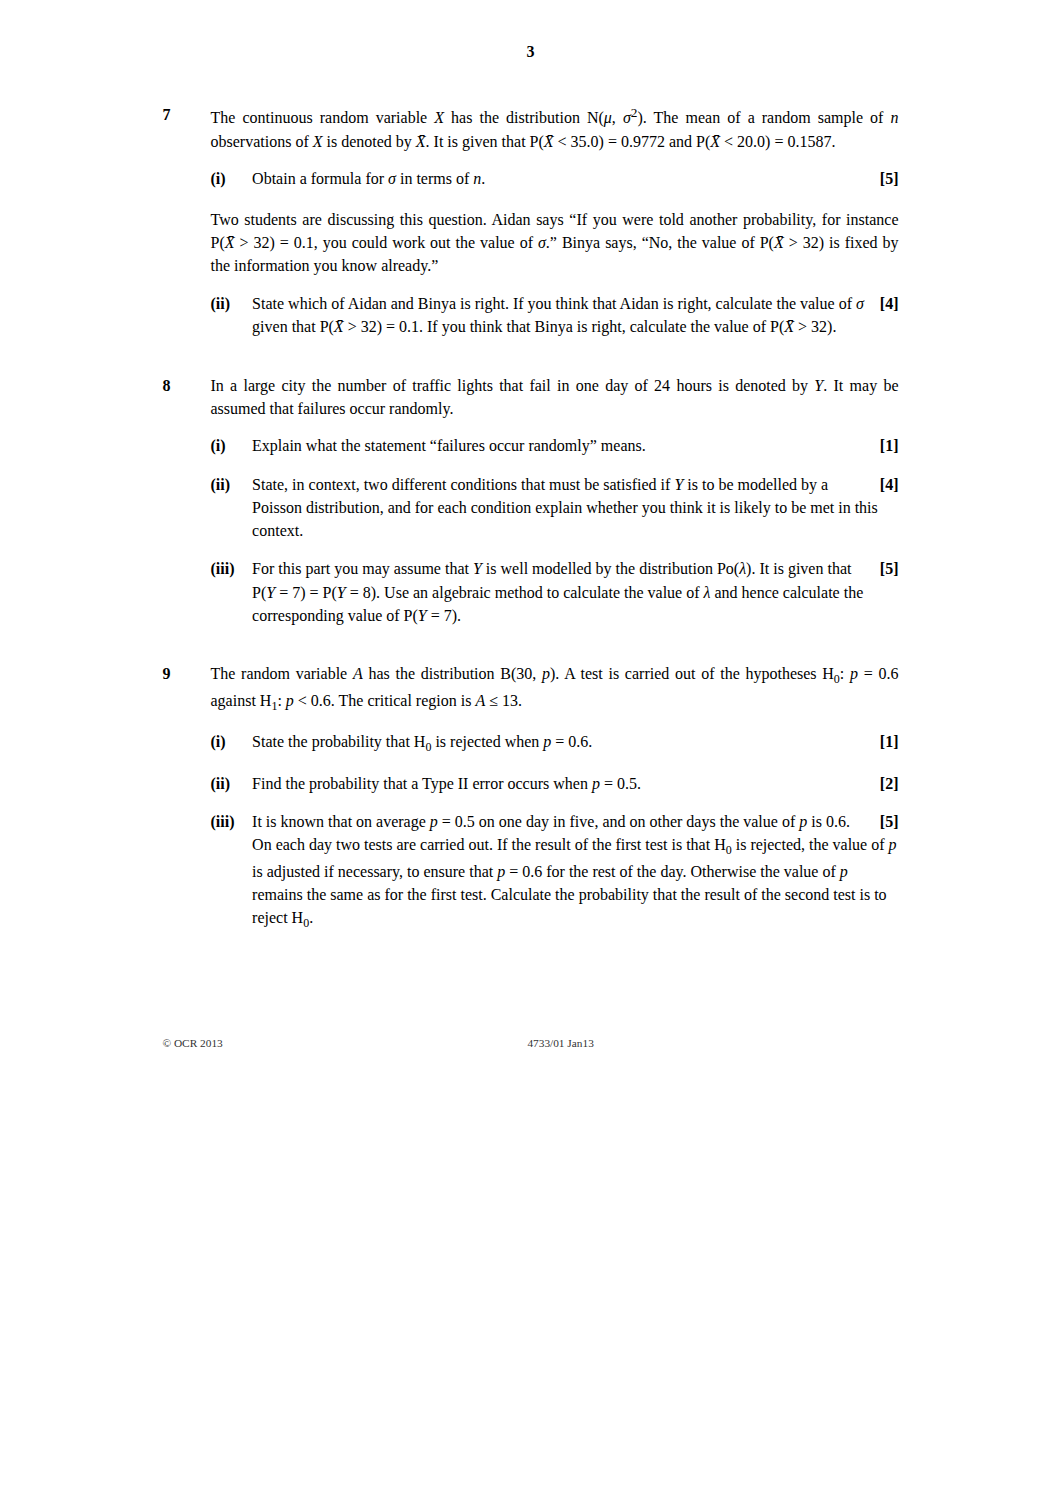3
7
The continuous random variable X has the distribution N(μ, σ2). The mean of a random sample of n observations of X is denoted by X̄. It is given that P(X̄ < 35.0) = 0.9772 and P(X̄ < 20.0) = 0.1587.
(i) [5] Obtain a formula for σ in terms of n.
Two students are discussing this question. Aidan says “If you were told another probability, for instance P(X̄ > 32) = 0.1, you could work out the value of σ.” Binya says, “No, the value of P(X̄ > 32) is fixed by the information you know already.”
(ii) [4] State which of Aidan and Binya is right. If you think that Aidan is right, calculate the value of σ given that P(X̄ > 32) = 0.1. If you think that Binya is right, calculate the value of P(X̄ > 32).
8
In a large city the number of traffic lights that fail in one day of 24 hours is denoted by Y. It may be assumed that failures occur randomly.
(i) [1] Explain what the statement “failures occur randomly” means.
(ii) [4] State, in context, two different conditions that must be satisfied if Y is to be modelled by a Poisson distribution, and for each condition explain whether you think it is likely to be met in this context.
(iii) [5] For this part you may assume that Y is well modelled by the distribution Po(λ). It is given that P(Y = 7) = P(Y = 8). Use an algebraic method to calculate the value of λ and hence calculate the corresponding value of P(Y = 7).
9
The random variable A has the distribution B(30, p). A test is carried out of the hypotheses H0: p = 0.6 against H1: p < 0.6. The critical region is A ≤ 13.
(i) [1] State the probability that H0 is rejected when p = 0.6.
(ii) [2] Find the probability that a Type II error occurs when p = 0.5.
(iii) [5] It is known that on average p = 0.5 on one day in five, and on other days the value of p is 0.6. On each day two tests are carried out. If the result of the first test is that H0 is rejected, the value of p is adjusted if necessary, to ensure that p = 0.6 for the rest of the day. Otherwise the value of p remains the same as for the first test. Calculate the probability that the result of the second test is to reject H0.
© OCR 2013 4733/01 Jan13